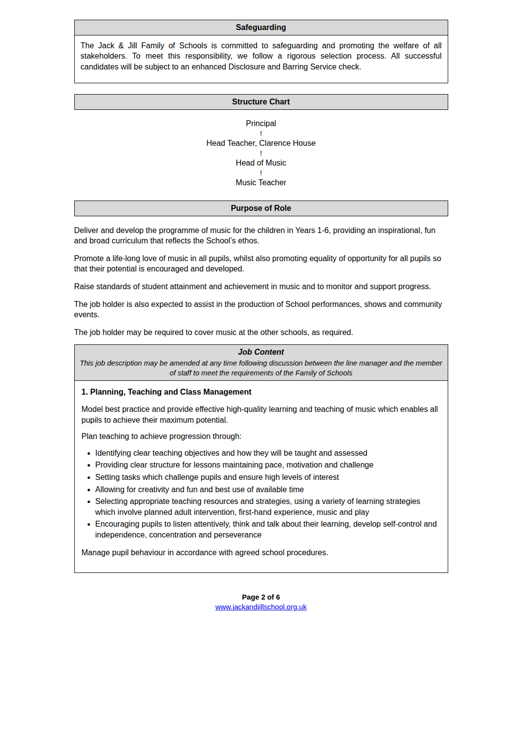Safeguarding
The Jack & Jill Family of Schools is committed to safeguarding and promoting the welfare of all stakeholders. To meet this responsibility, we follow a rigorous selection process. All successful candidates will be subject to an enhanced Disclosure and Barring Service check.
Structure Chart
Principal
!
Head Teacher, Clarence House
!
Head of Music
!
Music Teacher
Purpose of Role
Deliver and develop the programme of music for the children in Years 1-6, providing an inspirational, fun and broad curriculum that reflects the School’s ethos.
Promote a life-long love of music in all pupils, whilst also promoting equality of opportunity for all pupils so that their potential is encouraged and developed.
Raise standards of student attainment and achievement in music and to monitor and support progress.
The job holder is also expected to assist in the production of School performances, shows and community events.
The job holder may be required to cover music at the other schools, as required.
Job Content This job description may be amended at any time following discussion between the line manager and the member of staff to meet the requirements of the Family of Schools
1. Planning, Teaching and Class Management
Model best practice and provide effective high-quality learning and teaching of music which enables all pupils to achieve their maximum potential.
Plan teaching to achieve progression through:
Identifying clear teaching objectives and how they will be taught and assessed
Providing clear structure for lessons maintaining pace, motivation and challenge
Setting tasks which challenge pupils and ensure high levels of interest
Allowing for creativity and fun and best use of available time
Selecting appropriate teaching resources and strategies, using a variety of learning strategies which involve planned adult intervention, first-hand experience, music and play
Encouraging pupils to listen attentively, think and talk about their learning, develop self-control and independence, concentration and perseverance
Manage pupil behaviour in accordance with agreed school procedures.
Page 2 of 6
www.jackandjillschool.org.uk